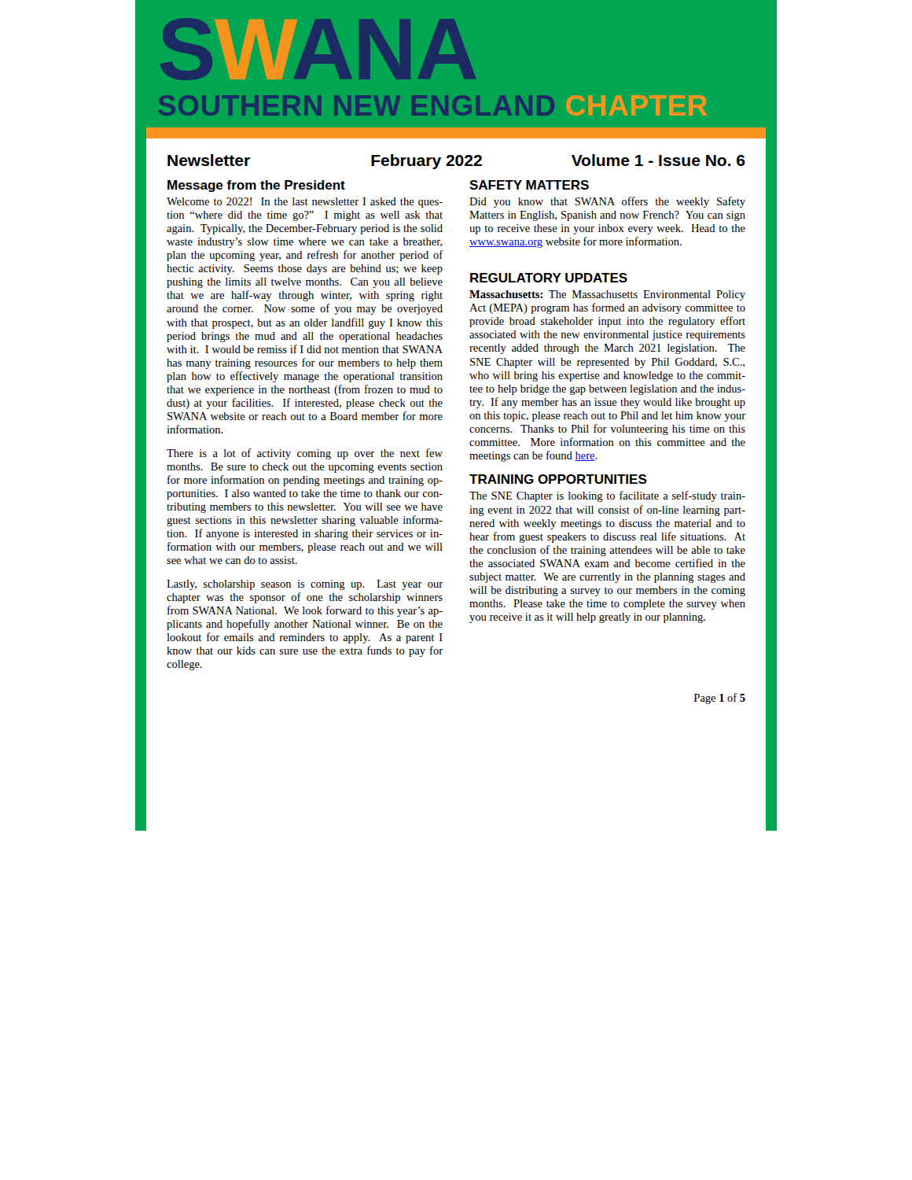SWANA
SOUTHERN NEW ENGLAND CHAPTER
Newsletter February 2022 Volume 1 - Issue No. 6
Message from the President
Welcome to 2022! In the last newsletter I asked the question “where did the time go?” I might as well ask that again. Typically, the December-February period is the solid waste industry’s slow time where we can take a breather, plan the upcoming year, and refresh for another period of hectic activity. Seems those days are behind us; we keep pushing the limits all twelve months. Can you all believe that we are half-way through winter, with spring right around the corner. Now some of you may be overjoyed with that prospect, but as an older landfill guy I know this period brings the mud and all the operational headaches with it. I would be remiss if I did not mention that SWANA has many training resources for our members to help them plan how to effectively manage the operational transition that we experience in the northeast (from frozen to mud to dust) at your facilities. If interested, please check out the SWANA website or reach out to a Board member for more information.
There is a lot of activity coming up over the next few months. Be sure to check out the upcoming events section for more information on pending meetings and training opportunities. I also wanted to take the time to thank our contributing members to this newsletter. You will see we have guest sections in this newsletter sharing valuable information. If anyone is interested in sharing their services or information with our members, please reach out and we will see what we can do to assist.
Lastly, scholarship season is coming up. Last year our chapter was the sponsor of one the scholarship winners from SWANA National. We look forward to this year’s applicants and hopefully another National winner. Be on the lookout for emails and reminders to apply. As a parent I know that our kids can sure use the extra funds to pay for college.
SAFETY MATTERS
Did you know that SWANA offers the weekly Safety Matters in English, Spanish and now French? You can sign up to receive these in your inbox every week. Head to the www.swana.org website for more information.
REGULATORY UPDATES
Massachusetts: The Massachusetts Environmental Policy Act (MEPA) program has formed an advisory committee to provide broad stakeholder input into the regulatory effort associated with the new environmental justice requirements recently added through the March 2021 legislation. The SNE Chapter will be represented by Phil Goddard, S.C., who will bring his expertise and knowledge to the committee to help bridge the gap between legislation and the industry. If any member has an issue they would like brought up on this topic, please reach out to Phil and let him know your concerns. Thanks to Phil for volunteering his time on this committee. More information on this committee and the meetings can be found here.
TRAINING OPPORTUNITIES
The SNE Chapter is looking to facilitate a self-study training event in 2022 that will consist of on-line learning partnered with weekly meetings to discuss the material and to hear from guest speakers to discuss real life situations. At the conclusion of the training attendees will be able to take the associated SWANA exam and become certified in the subject matter. We are currently in the planning stages and will be distributing a survey to our members in the coming months. Please take the time to complete the survey when you receive it as it will help greatly in our planning.
Page 1 of 5